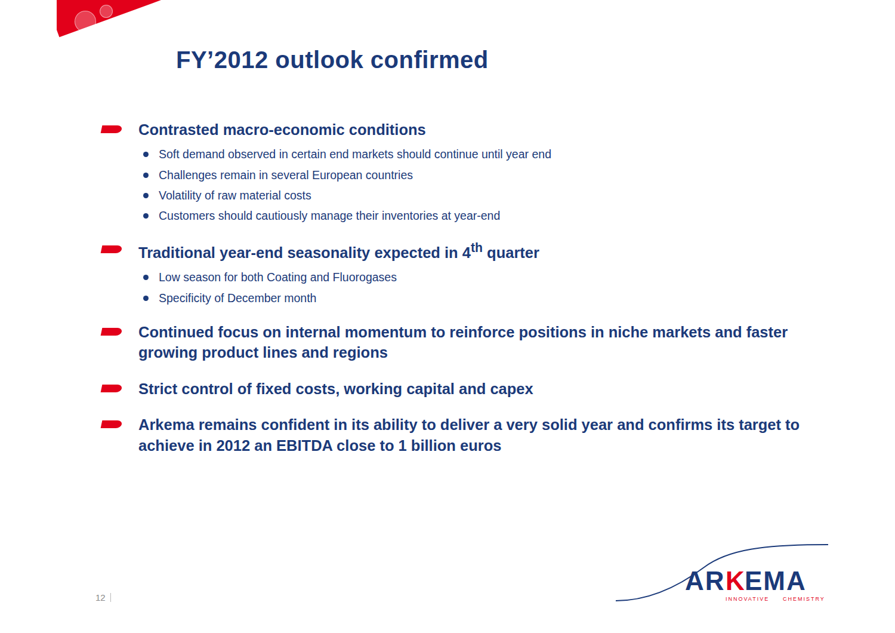FY’2012 outlook confirmed
Contrasted macro-economic conditions
Soft demand observed in certain end markets should continue until year end
Challenges remain in several European countries
Volatility of raw material costs
Customers should cautiously manage their inventories at year-end
Traditional year-end seasonality expected in 4th quarter
Low season for both Coating and Fluorogases
Specificity of December month
Continued focus on internal momentum to reinforce positions in niche markets and faster growing product lines and regions
Strict control of fixed costs, working capital and capex
Arkema remains confident in its ability to deliver a very solid year and confirms its target to achieve in 2012 an EBITDA close to 1 billion euros
12
AR K EMA INNOVATIVE CHEMISTRY